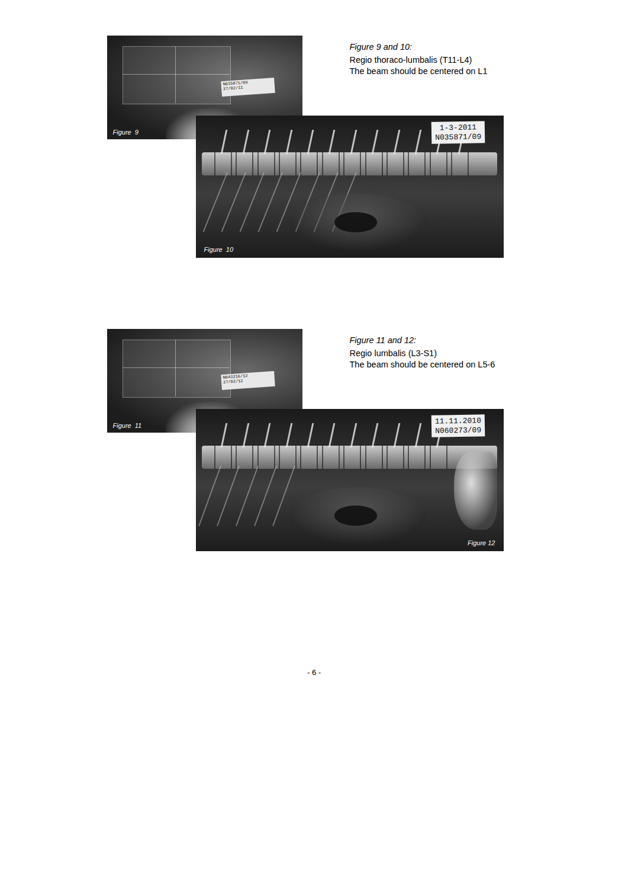Figure 9 and 10:
Regio thoraco-lumbalis (T11-L4)
The beam should be centered on L1
N035871/09
27/02/11
Figure 9
1-3-2011
N035871/09
Figure 10
Figure 11 and 12:
Regio lumbalis (L3-S1)
The beam should be centered on L5-6
N043216/12
27/02/12
Figure 11
11.11.2010
N060273/09
Figure 12
- 6 -